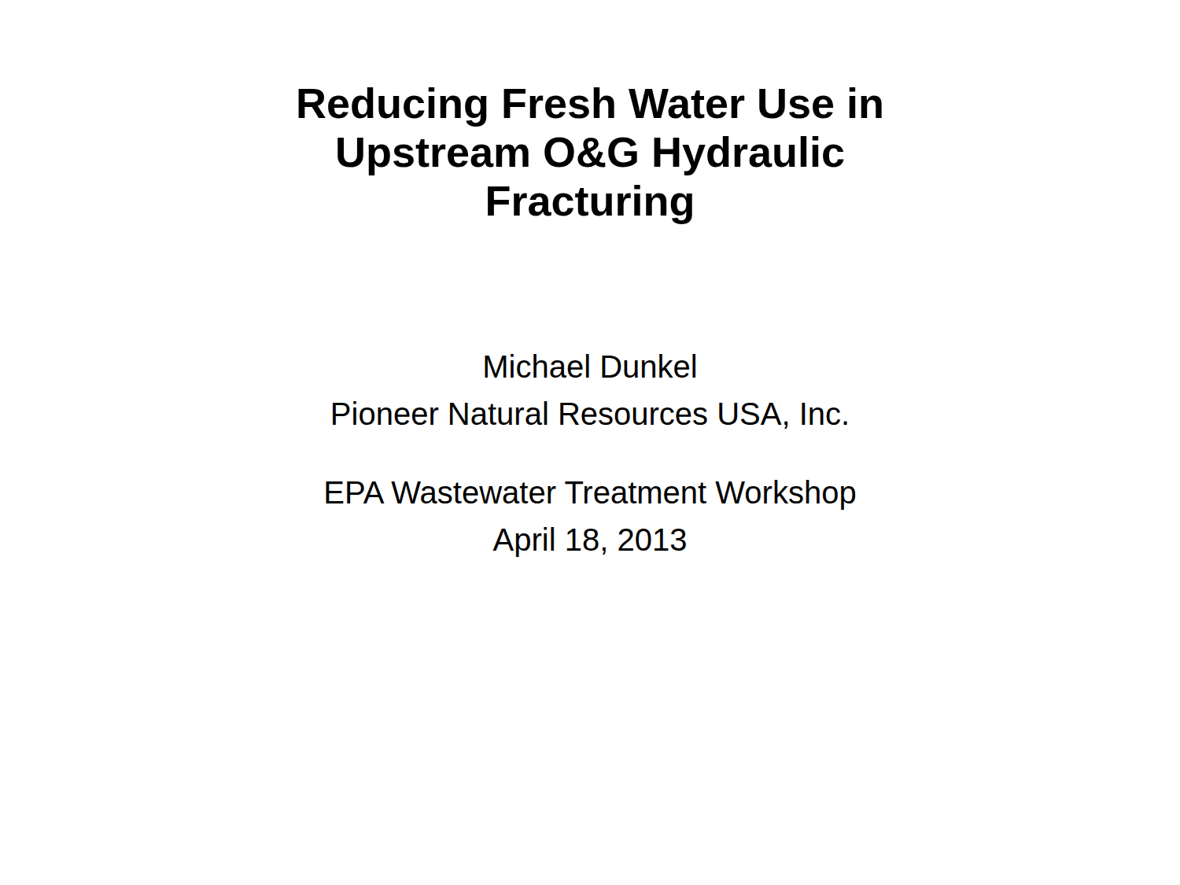Reducing Fresh Water Use in
Upstream O&G Hydraulic Fracturing
Michael Dunkel
Pioneer Natural Resources USA, Inc.
EPA Wastewater Treatment Workshop
April 18, 2013